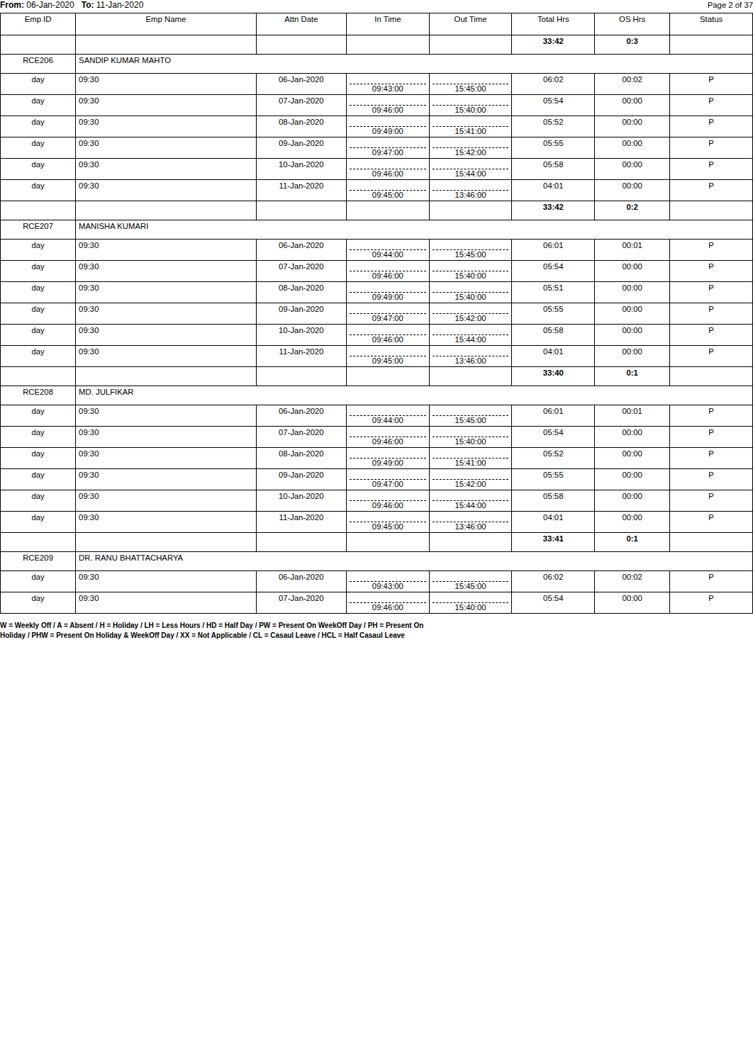From: 06-Jan-2020 To: 11-Jan-2020
Page 2 of 37
| Emp ID | Emp Name | Attn Date | In Time | Out Time | Total Hrs | OS Hrs | Status |
| --- | --- | --- | --- | --- | --- | --- | --- |
| | | | | | 33:42 | 0:3 | |
| RCE206 | SANDIP KUMAR MAHTO |
| day | 09:30 | 06-Jan-2020 | / 09:43:00 / | / 15:45:00 / | 06:02 | 00:02 | P |
| day | 09:30 | 07-Jan-2020 | / 09:46:00 / | / 15:40:00 / | 05:54 | 00:00 | P |
| day | 09:30 | 08-Jan-2020 | / 09:49:00 / | / 15:41:00 / | 05:52 | 00:00 | P |
| day | 09:30 | 09-Jan-2020 | / 09:47:00 / | / 15:42:00 / | 05:55 | 00:00 | P |
| day | 09:30 | 10-Jan-2020 | / 09:46:00 / | / 15:44:00 / | 05:58 | 00:00 | P |
| day | 09:30 | 11-Jan-2020 | / 09:45:00 / | / 13:46:00 / | 04:01 | 00:00 | P |
| | | | | | 33:42 | 0:2 | |
| RCE207 | MANISHA KUMARI |
| day | 09:30 | 06-Jan-2020 | / 09:44:00 / | / 15:45:00 / | 06:01 | 00:01 | P |
| day | 09:30 | 07-Jan-2020 | / 09:46:00 / | / 15:40:00 / | 05:54 | 00:00 | P |
| day | 09:30 | 08-Jan-2020 | / 09:49:00 / | / 15:40:00 / | 05:51 | 00:00 | P |
| day | 09:30 | 09-Jan-2020 | / 09:47:00 / | / 15:42:00 / | 05:55 | 00:00 | P |
| day | 09:30 | 10-Jan-2020 | / 09:46:00 / | / 15:44:00 / | 05:58 | 00:00 | P |
| day | 09:30 | 11-Jan-2020 | / 09:45:00 / | / 13:46:00 / | 04:01 | 00:00 | P |
| | | | | | 33:40 | 0:1 | |
| RCE208 | MD. JULFIKAR |
| day | 09:30 | 06-Jan-2020 | / 09:44:00 / | / 15:45:00 / | 06:01 | 00:01 | P |
| day | 09:30 | 07-Jan-2020 | / 09:46:00 / | / 15:40:00 / | 05:54 | 00:00 | P |
| day | 09:30 | 08-Jan-2020 | / 09:49:00 / | / 15:41:00 / | 05:52 | 00:00 | P |
| day | 09:30 | 09-Jan-2020 | / 09:47:00 / | / 15:42:00 / | 05:55 | 00:00 | P |
| day | 09:30 | 10-Jan-2020 | / 09:46:00 / | / 15:44:00 / | 05:58 | 00:00 | P |
| day | 09:30 | 11-Jan-2020 | / 09:45:00 / | / 13:46:00 / | 04:01 | 00:00 | P |
| | | | | | 33:41 | 0:1 | |
| RCE209 | DR. RANU BHATTACHARYA |
| day | 09:30 | 06-Jan-2020 | / 09:43:00 / | / 15:45:00 / | 06:02 | 00:02 | P |
| day | 09:30 | 07-Jan-2020 | / 09:46:00 / | / 15:40:00 / | 05:54 | 00:00 | P |
W = Weekly Off / A = Absent / H = Holiday / LH = Less Hours / HD = Half Day / PW = Present On WeekOff Day / PH = Present On
Holiday / PHW = Present On Holiday & WeekOff Day / XX = Not Applicable / CL = Casaul Leave / HCL = Half Casaul Leave